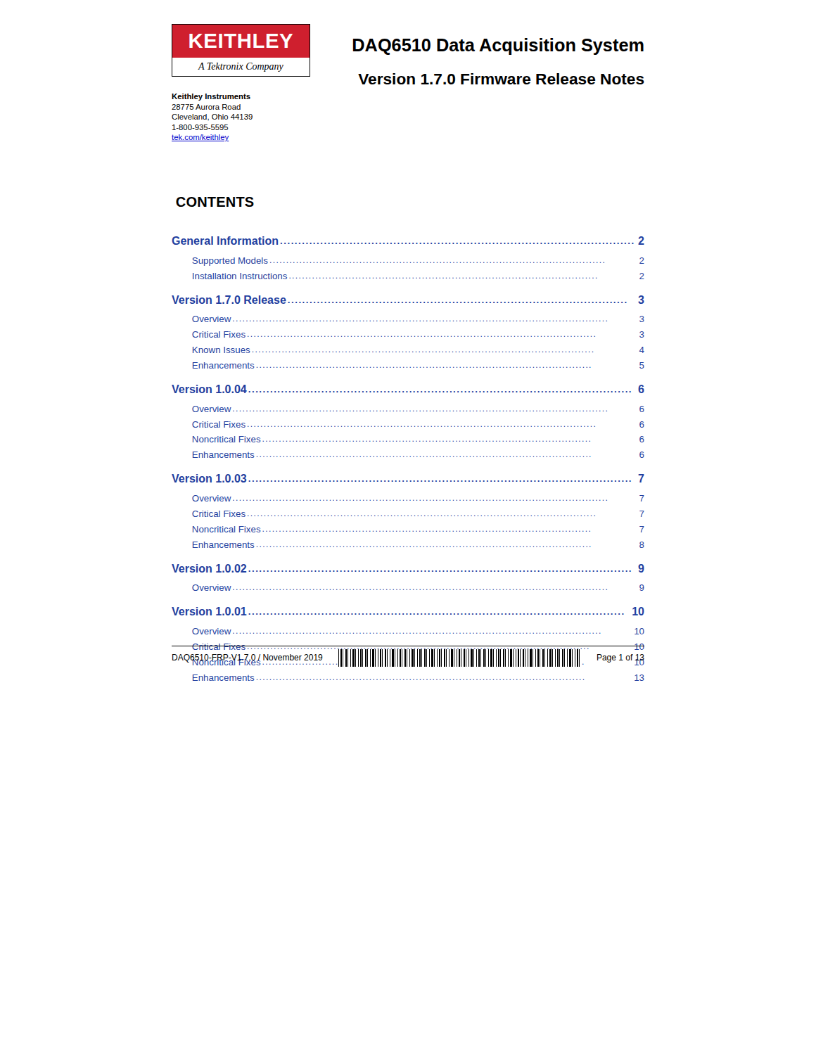KEITHLEY
A Tektronix Company
Keithley Instruments
28775 Aurora Road
Cleveland, Ohio 44139
1-800-935-5595
tek.com/keithley
DAQ6510 Data Acquisition System
Version 1.7.0 Firmware Release Notes
CONTENTS
General Information ................................................................................................. 2
Supported Models ..................................................................................................... 2
Installation Instructions ............................................................................................. 2
Version 1.7.0 Release ............................................................................................. 3
Overview ................................................................................................................. 3
Critical Fixes ......................................................................................................... 3
Known Issues ....................................................................................................... 4
Enhancements ..................................................................................................... 5
Version 1.0.04 ......................................................................................................... 6
Overview ................................................................................................................. 6
Critical Fixes ......................................................................................................... 6
Noncritical Fixes ................................................................................................... 6
Enhancements ..................................................................................................... 6
Version 1.0.03 ......................................................................................................... 7
Overview ................................................................................................................. 7
Critical Fixes ......................................................................................................... 7
Noncritical Fixes ................................................................................................... 7
Enhancements ..................................................................................................... 8
Version 1.0.02 ......................................................................................................... 9
Overview ................................................................................................................. 9
Version 1.0.01 ....................................................................................................... 10
Overview ............................................................................................................... 10
Critical Fixes ....................................................................................................... 10
Noncritical Fixes ................................................................................................. 10
Enhancements ................................................................................................... 13
DAQ6510-FRP-V1.7.0 / November 2019
Page 1 of 13